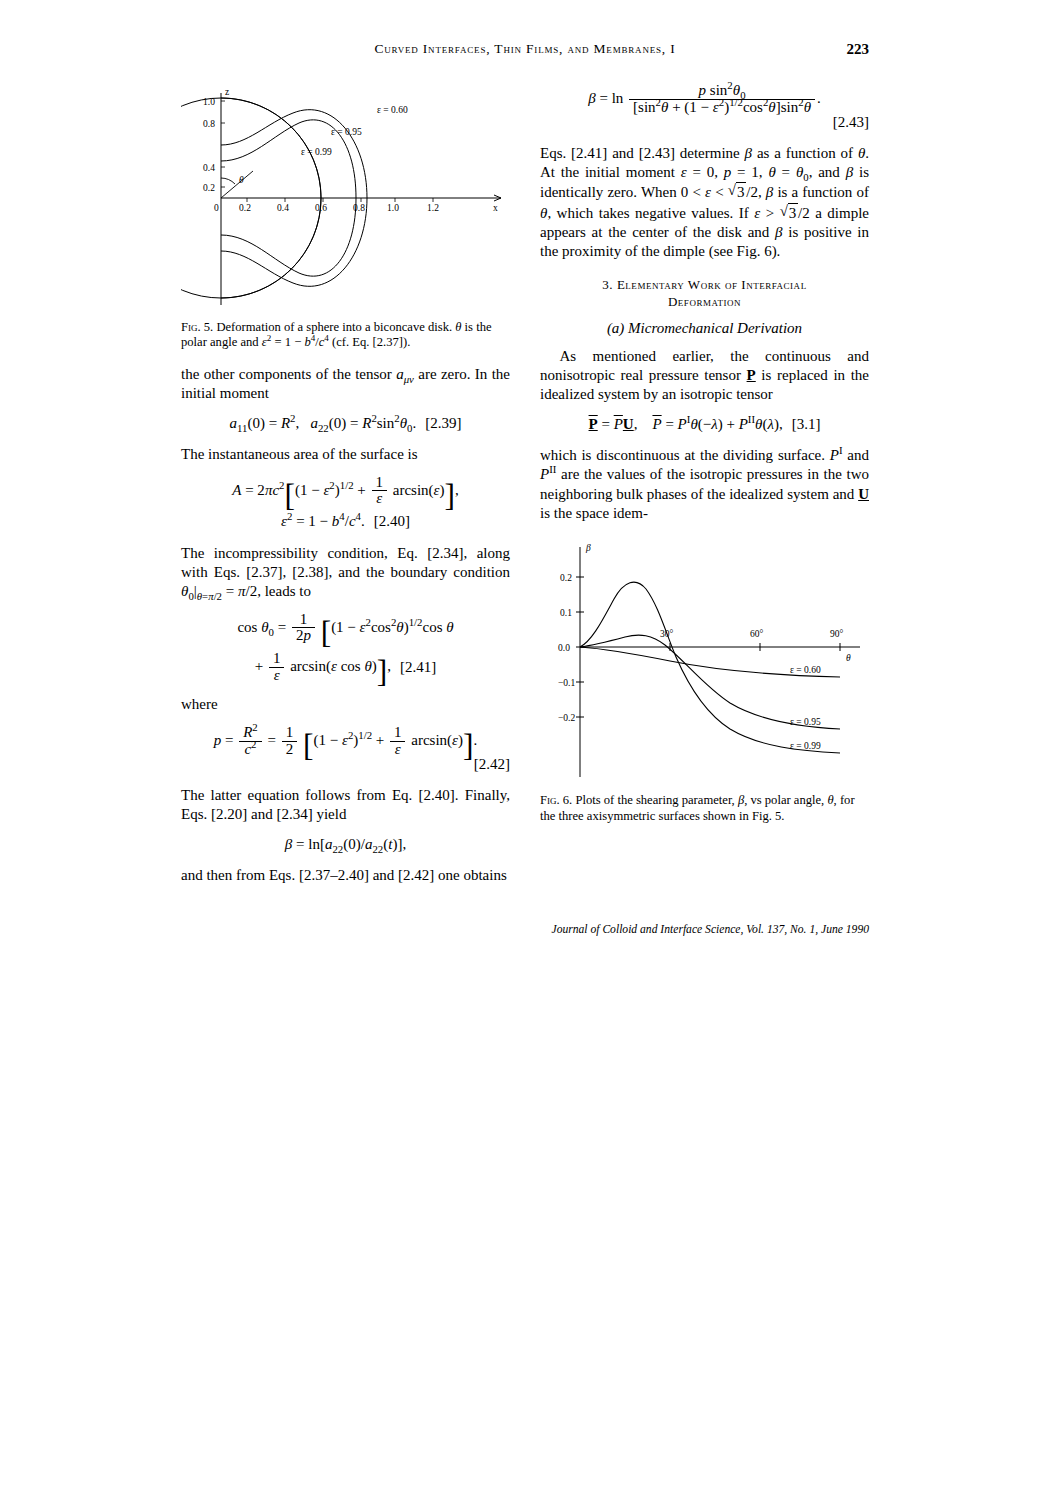Curved Interfaces, Thin Films, and Membranes, I 223
z x 1.0 0.8 0.4 0.2 0 0.2 0.4 0.6 0.8 1.0 1.2 θ ε = 0.60 ε = 0.95 ε = 0.99
Fig. 5. Deformation of a sphere into a biconcave disk. θ is the polar angle and ε2 = 1 − b4/c4 (cf. Eq. [2.37]).
the other components of the tensor aμν are zero. In the initial moment
a11(0) = R2, a22(0) = R2sin2θ0. [2.39]
The instantaneous area of the surface is
A = 2πc2[(1 − ε2)1/2 + 1 ε arcsin(ε)],
ε2 = 1 − b4/c4. [2.40]
The incompressibility condition, Eq. [2.34], along with Eqs. [2.37], [2.38], and the boundary condition θ0|θ=π/2 = π/2, leads to
cos θ0 = 12p [(1 − ε2cos2θ)1/2cos θ
+ 1 ε arcsin(ε cos θ)], [2.41]
where
p = R2 c2 = 12 [(1 − ε2)1/2 + 1 ε arcsin(ε)].
[2.42]
The latter equation follows from Eq. [2.40]. Finally, Eqs. [2.20] and [2.34] yield
β = ln[a22(0)/a22(t)],
and then from Eqs. [2.37–2.40] and [2.42] one obtains
β = ln p sin2θ0 [sin2θ + (1 − ε2)1/2cos2θ]sin2θ .
[2.43]
Eqs. [2.41] and [2.43] determine β as a function of θ. At the initial moment ε = 0, p = 1, θ = θ0, and β is identically zero. When 0 < ε < 3/2, β is a function of θ, which takes negative values. If ε > 3/2 a dimple appears at the center of the disk and β is positive in the proximity of the dimple (see Fig. 6).
3. Elementary Work of Interfacial
Deformation
(a) Micromechanical Derivation
As mentioned earlier, the continuous and nonisotropic real pressure tensor P is replaced in the idealized system by an isotropic tensor
P = PU, P = PIθ(−λ) + PIIθ(λ), [3.1]
which is discontinuous at the dividing surface. PI and PII are the values of the isotropic pressures in the two neighboring bulk phases of the idealized system and U is the space idem-
β 0.2 0.1 0.0 −0.1 −0.2 30° 60° 90° θ ε = 0.60 ε = 0.95 ε = 0.99
Fig. 6. Plots of the shearing parameter, β, vs polar angle, θ, for the three axisymmetric surfaces shown in Fig. 5.
Journal of Colloid and Interface Science, Vol. 137, No. 1, June 1990